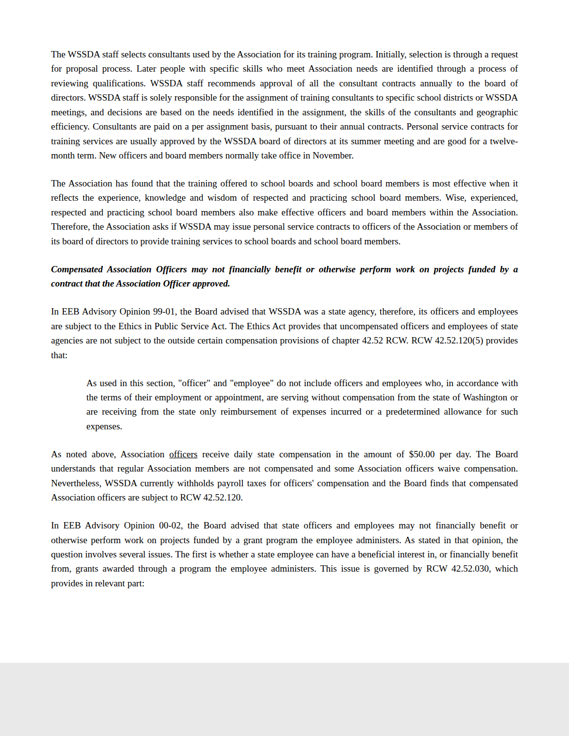The WSSDA staff selects consultants used by the Association for its training program. Initially, selection is through a request for proposal process. Later people with specific skills who meet Association needs are identified through a process of reviewing qualifications. WSSDA staff recommends approval of all the consultant contracts annually to the board of directors. WSSDA staff is solely responsible for the assignment of training consultants to specific school districts or WSSDA meetings, and decisions are based on the needs identified in the assignment, the skills of the consultants and geographic efficiency. Consultants are paid on a per assignment basis, pursuant to their annual contracts. Personal service contracts for training services are usually approved by the WSSDA board of directors at its summer meeting and are good for a twelve-month term. New officers and board members normally take office in November.
The Association has found that the training offered to school boards and school board members is most effective when it reflects the experience, knowledge and wisdom of respected and practicing school board members. Wise, experienced, respected and practicing school board members also make effective officers and board members within the Association. Therefore, the Association asks if WSSDA may issue personal service contracts to officers of the Association or members of its board of directors to provide training services to school boards and school board members.
Compensated Association Officers may not financially benefit or otherwise perform work on projects funded by a contract that the Association Officer approved.
In EEB Advisory Opinion 99-01, the Board advised that WSSDA was a state agency, therefore, its officers and employees are subject to the Ethics in Public Service Act. The Ethics Act provides that uncompensated officers and employees of state agencies are not subject to the outside certain compensation provisions of chapter 42.52 RCW. RCW 42.52.120(5) provides that:
As used in this section, "officer" and "employee" do not include officers and employees who, in accordance with the terms of their employment or appointment, are serving without compensation from the state of Washington or are receiving from the state only reimbursement of expenses incurred or a predetermined allowance for such expenses.
As noted above, Association officers receive daily state compensation in the amount of $50.00 per day. The Board understands that regular Association members are not compensated and some Association officers waive compensation. Nevertheless, WSSDA currently withholds payroll taxes for officers' compensation and the Board finds that compensated Association officers are subject to RCW 42.52.120.
In EEB Advisory Opinion 00-02, the Board advised that state officers and employees may not financially benefit or otherwise perform work on projects funded by a grant program the employee administers. As stated in that opinion, the question involves several issues. The first is whether a state employee can have a beneficial interest in, or financially benefit from, grants awarded through a program the employee administers. This issue is governed by RCW 42.52.030, which provides in relevant part: